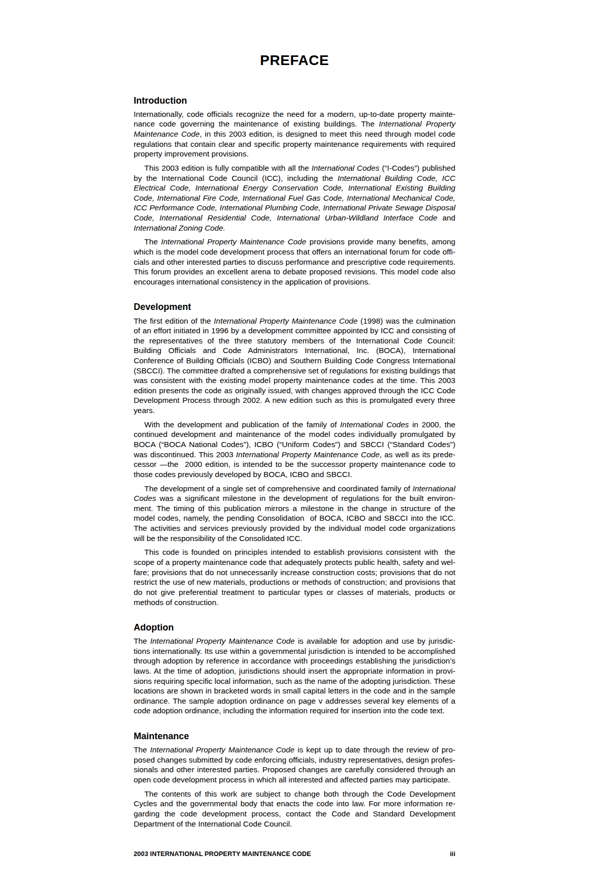PREFACE
Introduction
Internationally, code officials recognize the need for a modern, up-to-date property maintenance code governing the maintenance of existing buildings. The International Property Maintenance Code, in this 2003 edition, is designed to meet this need through model code regulations that contain clear and specific property maintenance requirements with required property improvement provisions.
This 2003 edition is fully compatible with all the International Codes (“I-Codes”) published by the International Code Council (ICC), including the International Building Code, ICC Electrical Code, International Energy Conservation Code, International Existing Building Code, International Fire Code, International Fuel Gas Code, International Mechanical Code, ICC Performance Code, International Plumbing Code, International Private Sewage Disposal Code, International Residential Code, International Urban-Wildland Interface Code and International Zoning Code.
The International Property Maintenance Code provisions provide many benefits, among which is the model code development process that offers an international forum for code officials and other interested parties to discuss performance and prescriptive code requirements. This forum provides an excellent arena to debate proposed revisions. This model code also encourages international consistency in the application of provisions.
Development
The first edition of the International Property Maintenance Code (1998) was the culmination of an effort initiated in 1996 by a development committee appointed by ICC and consisting of the representatives of the three statutory members of the International Code Council: Building Officials and Code Administrators International, Inc. (BOCA), International Conference of Building Officials (ICBO) and Southern Building Code Congress International (SBCCI). The committee drafted a comprehensive set of regulations for existing buildings that was consistent with the existing model property maintenance codes at the time. This 2003 edition presents the code as originally issued, with changes approved through the ICC Code Development Process through 2002. A new edition such as this is promulgated every three years.
With the development and publication of the family of International Codes in 2000, the continued development and maintenance of the model codes individually promulgated by BOCA (“BOCA National Codes”), ICBO (“Uniform Codes”) and SBCCI (“Standard Codes”) was discontinued. This 2003 International Property Maintenance Code, as well as its predecessor —the 2000 edition, is intended to be the successor property maintenance code to those codes previously developed by BOCA, ICBO and SBCCI.
The development of a single set of comprehensive and coordinated family of International Codes was a significant milestone in the development of regulations for the built environment. The timing of this publication mirrors a milestone in the change in structure of the model codes, namely, the pending Consolidation of BOCA, ICBO and SBCCI into the ICC. The activities and services previously provided by the individual model code organizations will be the responsibility of the Consolidated ICC.
This code is founded on principles intended to establish provisions consistent with the scope of a property maintenance code that adequately protects public health, safety and welfare; provisions that do not unnecessarily increase construction costs; provisions that do not restrict the use of new materials, productions or methods of construction; and provisions that do not give preferential treatment to particular types or classes of materials, products or methods of construction.
Adoption
The International Property Maintenance Code is available for adoption and use by jurisdictions internationally. Its use within a governmental jurisdiction is intended to be accomplished through adoption by reference in accordance with proceedings establishing the jurisdiction’s laws. At the time of adoption, jurisdictions should insert the appropriate information in provisions requiring specific local information, such as the name of the adopting jurisdiction. These locations are shown in bracketed words in small capital letters in the code and in the sample ordinance. The sample adoption ordinance on page v addresses several key elements of a code adoption ordinance, including the information required for insertion into the code text.
Maintenance
The International Property Maintenance Code is kept up to date through the review of proposed changes submitted by code enforcing officials, industry representatives, design professionals and other interested parties. Proposed changes are carefully considered through an open code development process in which all interested and affected parties may participate.
The contents of this work are subject to change both through the Code Development Cycles and the governmental body that enacts the code into law. For more information regarding the code development process, contact the Code and Standard Development Department of the International Code Council.
2003 INTERNATIONAL PROPERTY MAINTENANCE CODE iii